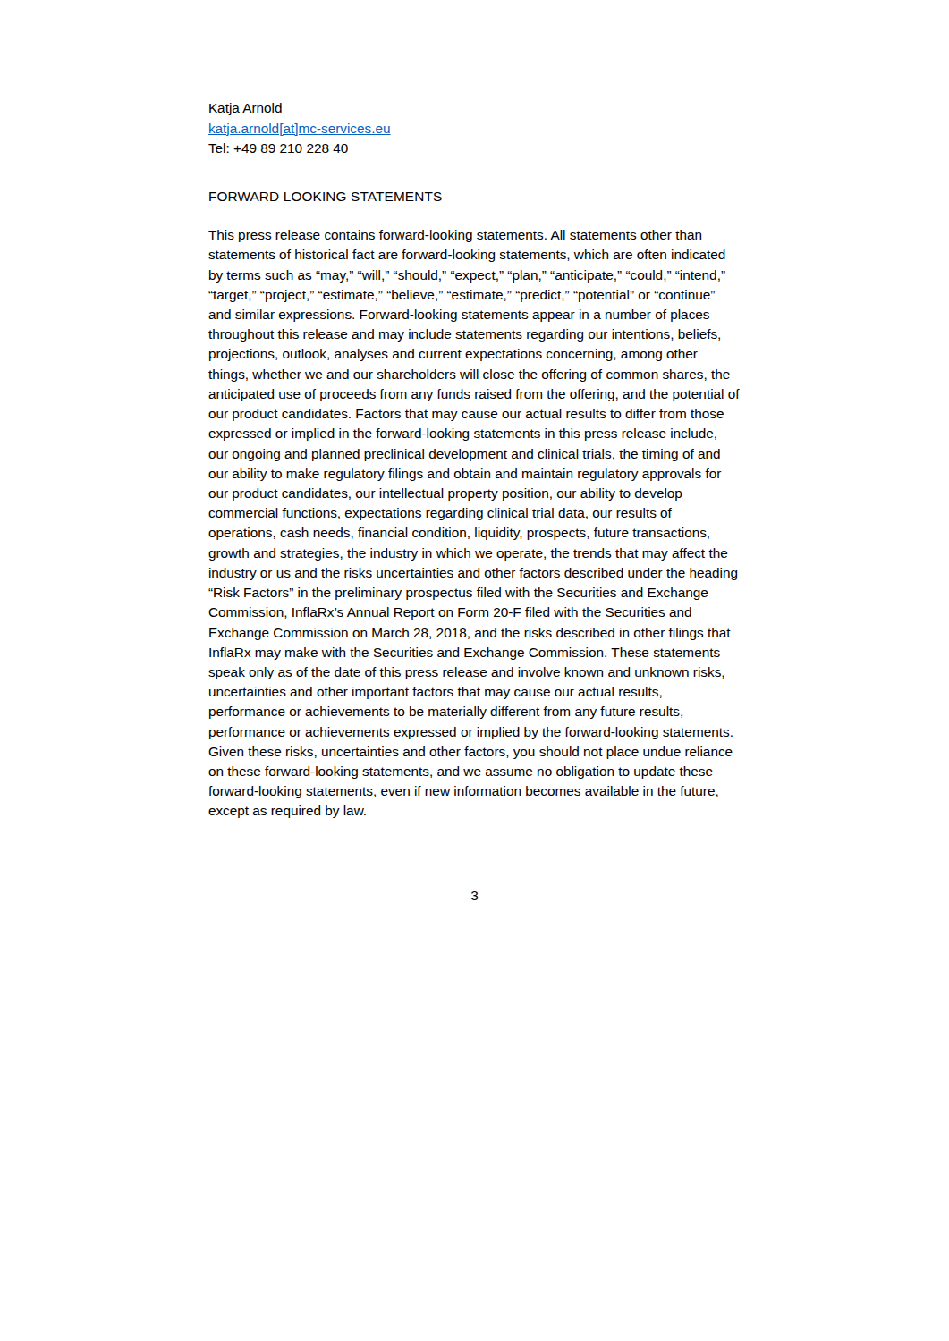Katja Arnold
katja.arnold[at]mc-services.eu
Tel: +49 89 210 228 40
FORWARD LOOKING STATEMENTS
This press release contains forward-looking statements. All statements other than statements of historical fact are forward-looking statements, which are often indicated by terms such as “may,” “will,” “should,” “expect,” “plan,” “anticipate,” “could,” “intend,” “target,” “project,” “estimate,” “believe,” “estimate,” “predict,” “potential” or “continue” and similar expressions. Forward-looking statements appear in a number of places throughout this release and may include statements regarding our intentions, beliefs, projections, outlook, analyses and current expectations concerning, among other things, whether we and our shareholders will close the offering of common shares, the anticipated use of proceeds from any funds raised from the offering, and the potential of our product candidates. Factors that may cause our actual results to differ from those expressed or implied in the forward-looking statements in this press release include, our ongoing and planned preclinical development and clinical trials, the timing of and our ability to make regulatory filings and obtain and maintain regulatory approvals for our product candidates, our intellectual property position, our ability to develop commercial functions, expectations regarding clinical trial data, our results of operations, cash needs, financial condition, liquidity, prospects, future transactions, growth and strategies, the industry in which we operate, the trends that may affect the industry or us and the risks uncertainties and other factors described under the heading “Risk Factors” in the preliminary prospectus filed with the Securities and Exchange Commission, InflaRx’s Annual Report on Form 20-F filed with the Securities and Exchange Commission on March 28, 2018, and the risks described in other filings that InflaRx may make with the Securities and Exchange Commission. These statements speak only as of the date of this press release and involve known and unknown risks, uncertainties and other important factors that may cause our actual results, performance or achievements to be materially different from any future results, performance or achievements expressed or implied by the forward-looking statements. Given these risks, uncertainties and other factors, you should not place undue reliance on these forward-looking statements, and we assume no obligation to update these forward-looking statements, even if new information becomes available in the future, except as required by law.
3